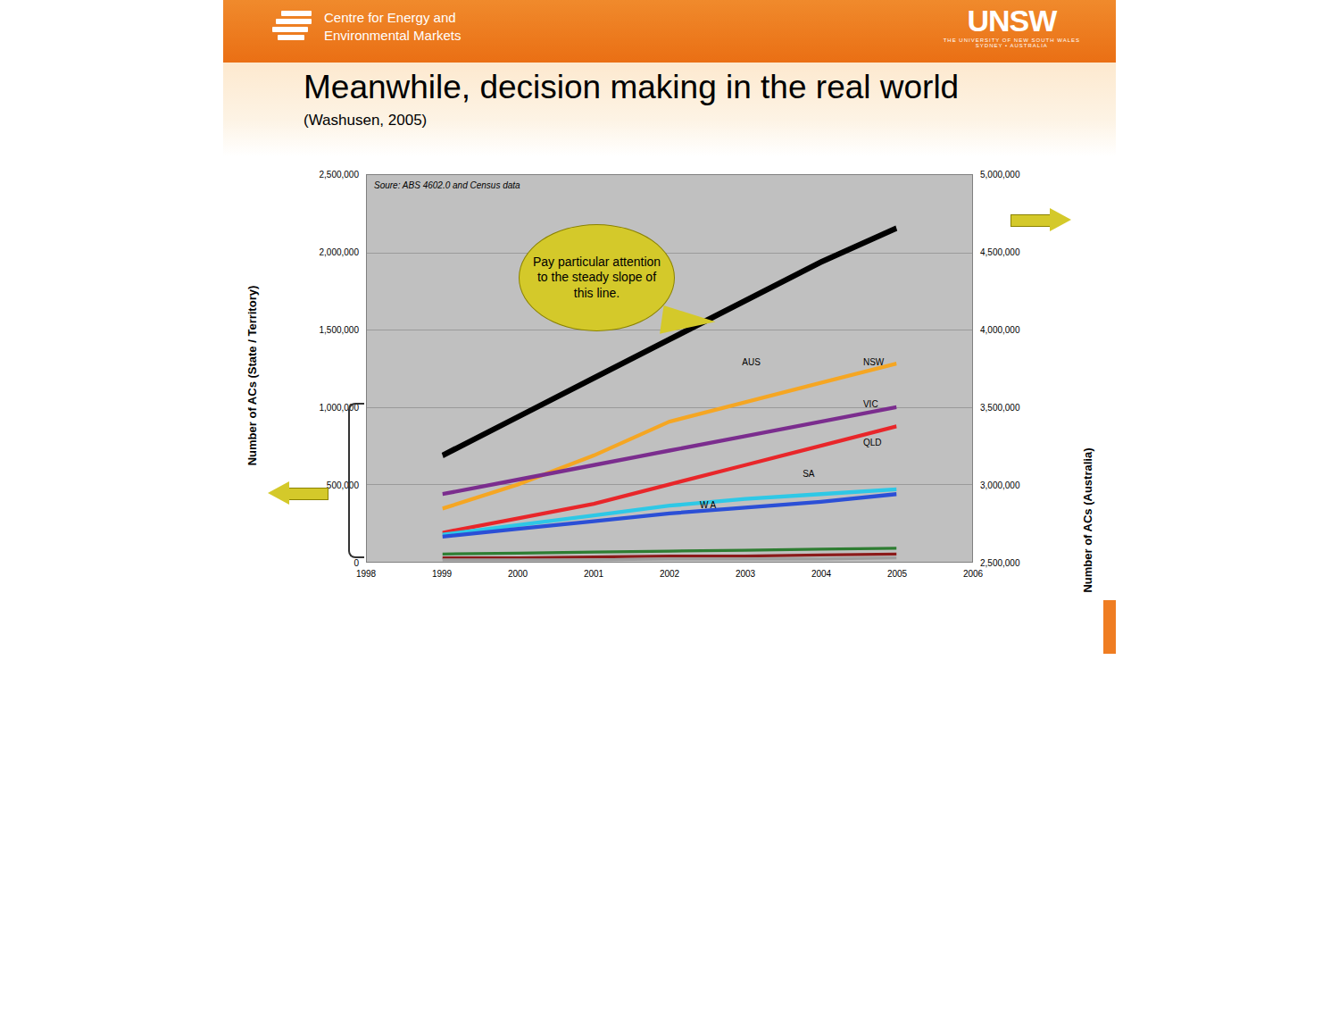Centre for Energy and
Environmental Markets
UNSW
THE UNIVERSITY OF NEW SOUTH WALES
SYDNEY • AUSTRALIA
Meanwhile, decision making in the real world
(Washusen, 2005)
Number of ACs (State / Territory)
2,500,000
2,000,000
1,500,000
1,000,000
500,000
0
Number of ACs (Australia)
5,000,000
4,500,000
4,000,000
3,500,000
3,000,000
2,500,000
Soure: ABS 4602.0 and Census data
AUS
NSW
VIC
QLD
SA
W A
Pay particular attention to the steady slope of this line.
1998
1999
2000
2001
2002
2003
2004
2005
2006